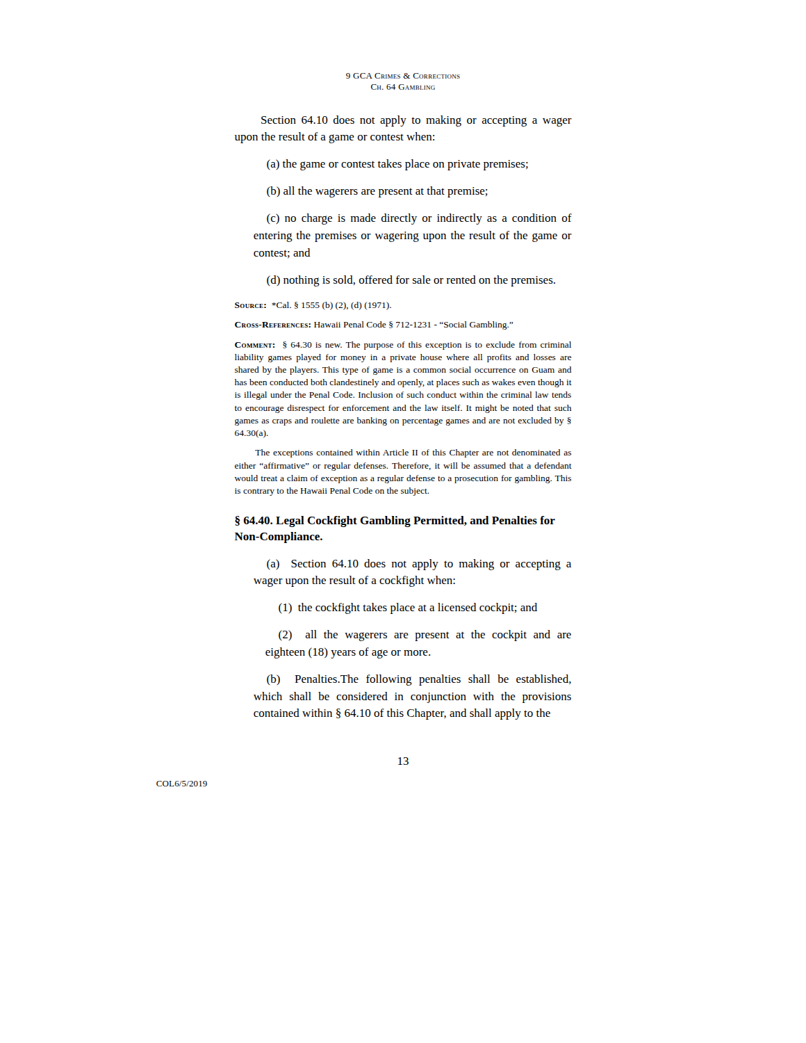9 GCA Crimes & Corrections
Ch. 64 Gambling
Section 64.10 does not apply to making or accepting a wager upon the result of a game or contest when:
(a) the game or contest takes place on private premises;
(b) all the wagerers are present at that premise;
(c) no charge is made directly or indirectly as a condition of entering the premises or wagering upon the result of the game or contest; and
(d) nothing is sold, offered for sale or rented on the premises.
Source: *Cal. § 1555 (b) (2), (d) (1971).
Cross-References: Hawaii Penal Code § 712-1231 - “Social Gambling.”
Comment: § 64.30 is new. The purpose of this exception is to exclude from criminal liability games played for money in a private house where all profits and losses are shared by the players. This type of game is a common social occurrence on Guam and has been conducted both clandestinely and openly, at places such as wakes even though it is illegal under the Penal Code. Inclusion of such conduct within the criminal law tends to encourage disrespect for enforcement and the law itself. It might be noted that such games as craps and roulette are banking on percentage games and are not excluded by § 64.30(a).
The exceptions contained within Article II of this Chapter are not denominated as either “affirmative” or regular defenses. Therefore, it will be assumed that a defendant would treat a claim of exception as a regular defense to a prosecution for gambling. This is contrary to the Hawaii Penal Code on the subject.
§ 64.40. Legal Cockfight Gambling Permitted, and Penalties for Non-Compliance.
(a) Section 64.10 does not apply to making or accepting a wager upon the result of a cockfight when:
(1) the cockfight takes place at a licensed cockpit; and
(2) all the wagerers are present at the cockpit and are eighteen (18) years of age or more.
(b) Penalties.The following penalties shall be established, which shall be considered in conjunction with the provisions contained within § 64.10 of this Chapter, and shall apply to the
13
COL6/5/2019